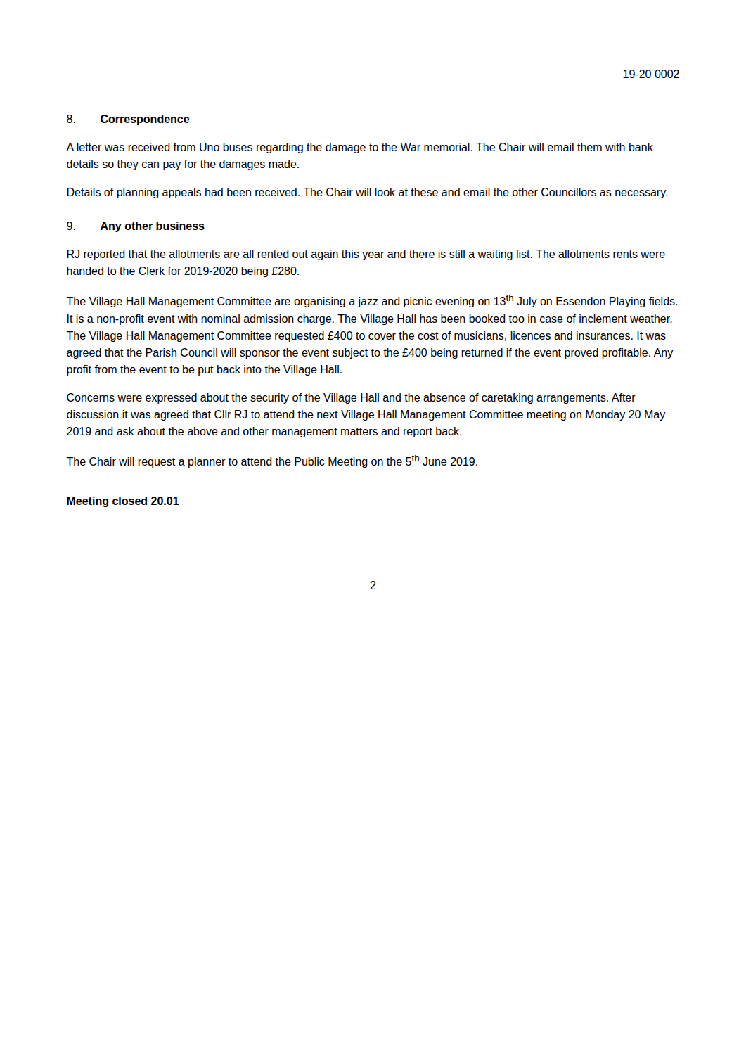19-20 0002
8. Correspondence
A letter was received from Uno buses regarding the damage to the War memorial. The Chair will email them with bank details so they can pay for the damages made.
Details of planning appeals had been received. The Chair will look at these and email the other Councillors as necessary.
9. Any other business
RJ reported that the allotments are all rented out again this year and there is still a waiting list. The allotments rents were handed to the Clerk for 2019-2020 being £280.
The Village Hall Management Committee are organising a jazz and picnic evening on 13th July on Essendon Playing fields. It is a non-profit event with nominal admission charge. The Village Hall has been booked too in case of inclement weather. The Village Hall Management Committee requested £400 to cover the cost of musicians, licences and insurances. It was agreed that the Parish Council will sponsor the event subject to the £400 being returned if the event proved profitable. Any profit from the event to be put back into the Village Hall.
Concerns were expressed about the security of the Village Hall and the absence of caretaking arrangements. After discussion it was agreed that Cllr RJ to attend the next Village Hall Management Committee meeting on Monday 20 May 2019 and ask about the above and other management matters and report back.
The Chair will request a planner to attend the Public Meeting on the 5th June 2019.
Meeting closed 20.01
2